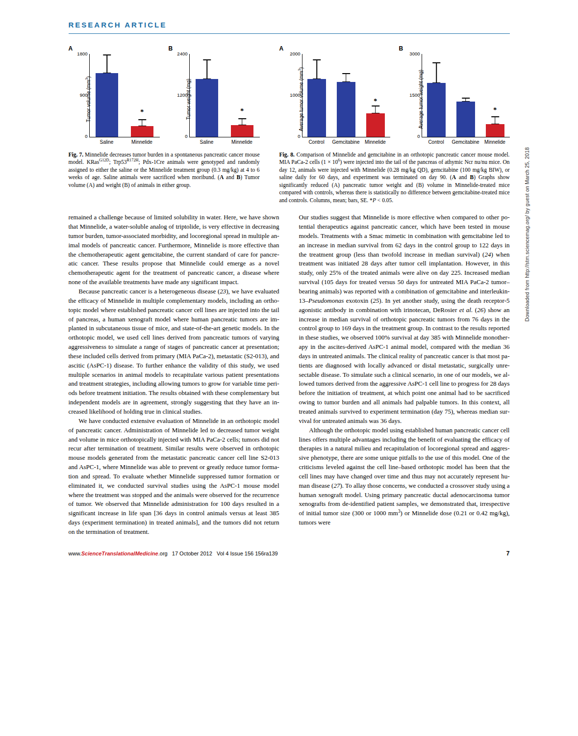RESEARCH ARTICLE
A
Tumor volume (mm3)
0
900
1800
*
Saline Minnelide
B
Tumor weight (mg)
0
1200
2400
*
Saline Minnelide
Fig. 7. Minnelide decreases tumor burden in a spontaneous pancreatic cancer mouse model. KRasG12D; Trp53R172H; Pdx-1Cre animals were genotyped and randomly assigned to either the saline or the Minnelide treatment group (0.3 mg/kg) at 4 to 6 weeks of age. Saline animals were sacrificed when moribund. (A and B) Tumor volume (A) and weight (B) of animals in either group.
A
Average tumor volume (mm3)
0
1000
2000
*
Control Gemcitabine Minnelide
B
Average tumor weight (mg)
0
1500
3000
*
Control Gemcitabine Minnelide
Fig. 8. Comparison of Minnelide and gemcitabine in an orthotopic pancreatic cancer mouse model. MIA PaCa-2 cells (1 × 106) were injected into the tail of the pancreas of athymic Ncr nu/nu mice. On day 12, animals were injected with Minnelide (0.28 mg/kg QD), gemcitabine (100 mg/kg BIW), or saline daily for 60 days, and experiment was terminated on day 90. (A and B) Graphs show significantly reduced (A) pancreatic tumor weight and (B) volume in Minnelide-treated mice compared with controls, whereas there is statistically no difference between gemcitabine-treated mice and controls. Columns, mean; bars, SE. *P < 0.05.
remained a challenge because of limited solubility in water. Here, we have shown that Minnelide, a water-soluble analog of triptolide, is very effective in decreasing tumor burden, tumor-associated morbidity, and locoregional spread in multiple animal models of pancreatic cancer. Furthermore, Minnelide is more effective than the chemotherapeutic agent gemcitabine, the current standard of care for pancreatic cancer. These results propose that Minnelide could emerge as a novel chemotherapeutic agent for the treatment of pancreatic cancer, a disease where none of the available treatments have made any significant impact.
Because pancreatic cancer is a heterogeneous disease (23), we have evaluated the efficacy of Minnelide in multiple complementary models, including an orthotopic model where established pancreatic cancer cell lines are injected into the tail of pancreas, a human xenograft model where human pancreatic tumors are implanted in subcutaneous tissue of mice, and state-of-the-art genetic models. In the orthotopic model, we used cell lines derived from pancreatic tumors of varying aggressiveness to simulate a range of stages of pancreatic cancer at presentation; these included cells derived from primary (MIA PaCa-2), metastatic (S2-013), and ascitic (AsPC-1) disease. To further enhance the validity of this study, we used multiple scenarios in animal models to recapitulate various patient presentations and treatment strategies, including allowing tumors to grow for variable time periods before treatment initiation. The results obtained with these complementary but independent models are in agreement, strongly suggesting that they have an increased likelihood of holding true in clinical studies.
We have conducted extensive evaluation of Minnelide in an orthotopic model of pancreatic cancer. Administration of Minnelide led to decreased tumor weight and volume in mice orthotopically injected with MIA PaCa-2 cells; tumors did not recur after termination of treatment. Similar results were observed in orthotopic mouse models generated from the metastatic pancreatic cancer cell line S2-013 and AsPC-1, where Minnelide was able to prevent or greatly reduce tumor formation and spread. To evaluate whether Minnelide suppressed tumor formation or eliminated it, we conducted survival studies using the AsPC-1 mouse model where the treatment was stopped and the animals were observed for the recurrence of tumor. We observed that Minnelide administration for 100 days resulted in a significant increase in life span [36 days in control animals versus at least 385 days (experiment termination) in treated animals], and the tumors did not return on the termination of treatment.
Our studies suggest that Minnelide is more effective when compared to other potential therapeutics against pancreatic cancer, which have been tested in mouse models. Treatments with a Smac mimetic in combination with gemcitabine led to an increase in median survival from 62 days in the control group to 122 days in the treatment group (less than twofold increase in median survival) (24) when treatment was initiated 28 days after tumor cell implantation. However, in this study, only 25% of the treated animals were alive on day 225. Increased median survival (105 days for treated versus 50 days for untreated MIA PaCa-2 tumor–bearing animals) was reported with a combination of gemcitabine and interleukin-13–Pseudomonas exotoxin (25). In yet another study, using the death receptor-5 agonistic antibody in combination with irinotecan, DeRosier et al. (26) show an increase in median survival of orthotopic pancreatic tumors from 76 days in the control group to 169 days in the treatment group. In contrast to the results reported in these studies, we observed 100% survival at day 385 with Minnelide monotherapy in the ascites-derived AsPC-1 animal model, compared with the median 36 days in untreated animals. The clinical reality of pancreatic cancer is that most patients are diagnosed with locally advanced or distal metastatic, surgically unresectable disease. To simulate such a clinical scenario, in one of our models, we allowed tumors derived from the aggressive AsPC-1 cell line to progress for 28 days before the initiation of treatment, at which point one animal had to be sacrificed owing to tumor burden and all animals had palpable tumors. In this context, all treated animals survived to experiment termination (day 75), whereas median survival for untreated animals was 36 days.
Although the orthotopic model using established human pancreatic cancer cell lines offers multiple advantages including the benefit of evaluating the efficacy of therapies in a natural milieu and recapitulation of locoregional spread and aggressive phenotype, there are some unique pitfalls to the use of this model. One of the criticisms leveled against the cell line–based orthotopic model has been that the cell lines may have changed over time and thus may not accurately represent human disease (27). To allay those concerns, we conducted a crossover study using a human xenograft model. Using primary pancreatic ductal adenocarcinoma tumor xenografts from de-identified patient samples, we demonstrated that, irrespective of initial tumor size (300 or 1000 mm3) or Minnelide dose (0.21 or 0.42 mg/kg), tumors were
www.ScienceTranslationalMedicine.org 17 October 2012 Vol 4 Issue 156 156ra139
7
Downloaded from http://stm.sciencemag.org/ by guest on March 25, 2018